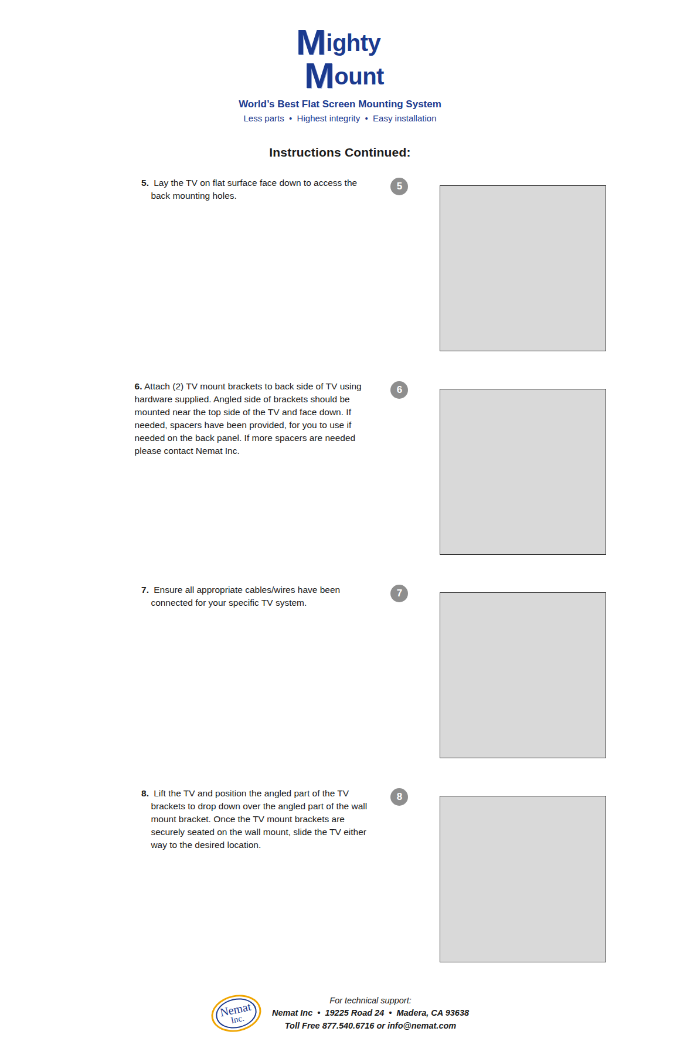Mighty Mount
World’s Best Flat Screen Mounting System
Less parts • Highest integrity • Easy installation
Instructions Continued:
5. Lay the TV on flat surface face down to access the back mounting holes.
5
6. Attach (2) TV mount brackets to back side of TV using hardware supplied. Angled side of brackets should be mounted near the top side of the TV and face down. If needed, spacers have been provided, for you to use if needed on the back panel. If more spacers are needed please contact Nemat Inc.
6
7. Ensure all appropriate cables/wires have been connected for your specific TV system.
7
8. Lift the TV and position the angled part of the TV brackets to drop down over the angled part of the wall mount bracket. Once the TV mount brackets are securely seated on the wall mount, slide the TV either way to the desired location.
8
Nemat Inc.
For technical support:
Nemat Inc • 19225 Road 24 • Madera, CA 93638
Toll Free 877.540.6716 or info@nemat.com